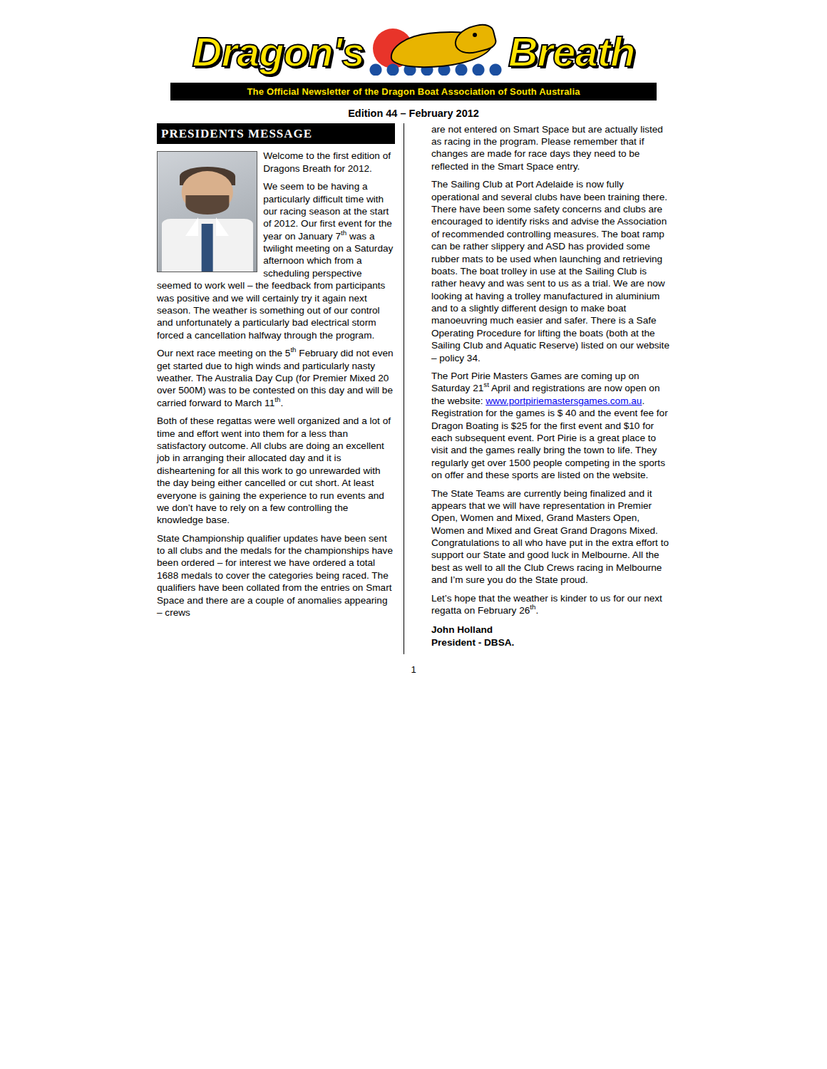Dragon's Breath
The Official Newsletter of the Dragon Boat Association of South Australia
Edition 44 – February 2012
PRESIDENTS MESSAGE
Welcome to the first edition of Dragons Breath for 2012.
We seem to be having a particularly difficult time with our racing season at the start of 2012. Our first event for the year on January 7th was a twilight meeting on a Saturday afternoon which from a scheduling perspective seemed to work well – the feedback from participants was positive and we will certainly try it again next season. The weather is something out of our control and unfortunately a particularly bad electrical storm forced a cancellation halfway through the program.
Our next race meeting on the 5th February did not even get started due to high winds and particularly nasty weather. The Australia Day Cup (for Premier Mixed 20 over 500M) was to be contested on this day and will be carried forward to March 11th.
Both of these regattas were well organized and a lot of time and effort went into them for a less than satisfactory outcome. All clubs are doing an excellent job in arranging their allocated day and it is disheartening for all this work to go unrewarded with the day being either cancelled or cut short. At least everyone is gaining the experience to run events and we don’t have to rely on a few controlling the knowledge base.
State Championship qualifier updates have been sent to all clubs and the medals for the championships have been ordered – for interest we have ordered a total 1688 medals to cover the categories being raced. The qualifiers have been collated from the entries on Smart Space and there are a couple of anomalies appearing – crews
are not entered on Smart Space but are actually listed as racing in the program. Please remember that if changes are made for race days they need to be reflected in the Smart Space entry.
The Sailing Club at Port Adelaide is now fully operational and several clubs have been training there. There have been some safety concerns and clubs are encouraged to identify risks and advise the Association of recommended controlling measures. The boat ramp can be rather slippery and ASD has provided some rubber mats to be used when launching and retrieving boats. The boat trolley in use at the Sailing Club is rather heavy and was sent to us as a trial. We are now looking at having a trolley manufactured in aluminium and to a slightly different design to make boat manoeuvring much easier and safer. There is a Safe Operating Procedure for lifting the boats (both at the Sailing Club and Aquatic Reserve) listed on our website – policy 34.
The Port Pirie Masters Games are coming up on Saturday 21st April and registrations are now open on the website: www.portpiriemastersgames.com.au. Registration for the games is $ 40 and the event fee for Dragon Boating is $25 for the first event and $10 for each subsequent event. Port Pirie is a great place to visit and the games really bring the town to life. They regularly get over 1500 people competing in the sports on offer and these sports are listed on the website.
The State Teams are currently being finalized and it appears that we will have representation in Premier Open, Women and Mixed, Grand Masters Open, Women and Mixed and Great Grand Dragons Mixed. Congratulations to all who have put in the extra effort to support our State and good luck in Melbourne. All the best as well to all the Club Crews racing in Melbourne and I’m sure you do the State proud.
Let’s hope that the weather is kinder to us for our next regatta on February 26th.
John Holland
President - DBSA.
1